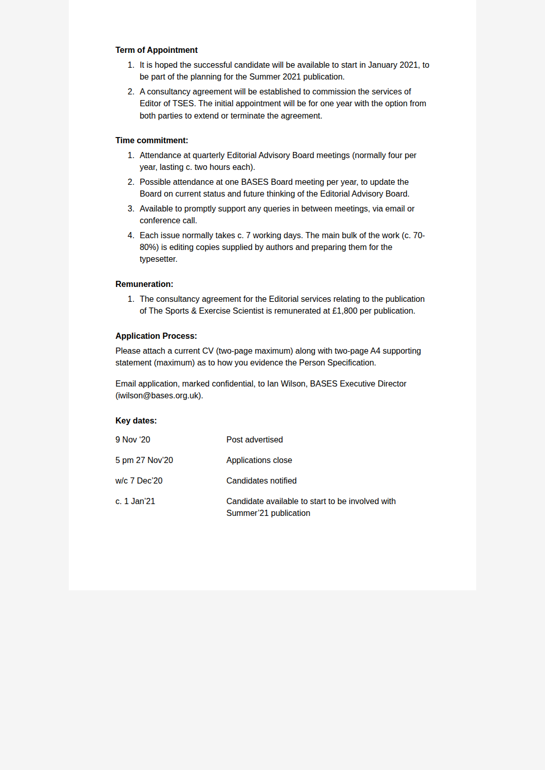Term of Appointment
It is hoped the successful candidate will be available to start in January 2021, to be part of the planning for the Summer 2021 publication.
A consultancy agreement will be established to commission the services of Editor of TSES. The initial appointment will be for one year with the option from both parties to extend or terminate the agreement.
Time commitment:
Attendance at quarterly Editorial Advisory Board meetings (normally four per year, lasting c. two hours each).
Possible attendance at one BASES Board meeting per year, to update the Board on current status and future thinking of the Editorial Advisory Board.
Available to promptly support any queries in between meetings, via email or conference call.
Each issue normally takes c. 7 working days. The main bulk of the work (c. 70-80%) is editing copies supplied by authors and preparing them for the typesetter.
Remuneration:
The consultancy agreement for the Editorial services relating to the publication of The Sports & Exercise Scientist is remunerated at £1,800 per publication.
Application Process:
Please attach a current CV (two-page maximum) along with two-page A4 supporting statement (maximum) as to how you evidence the Person Specification.
Email application, marked confidential, to Ian Wilson, BASES Executive Director (iwilson@bases.org.uk).
Key dates:
| 9 Nov ‘20 | Post advertised |
| 5 pm 27 Nov’20 | Applications close |
| w/c 7 Dec’20 | Candidates notified |
| c. 1 Jan’21 | Candidate available to start to be involved with Summer’21 publication |